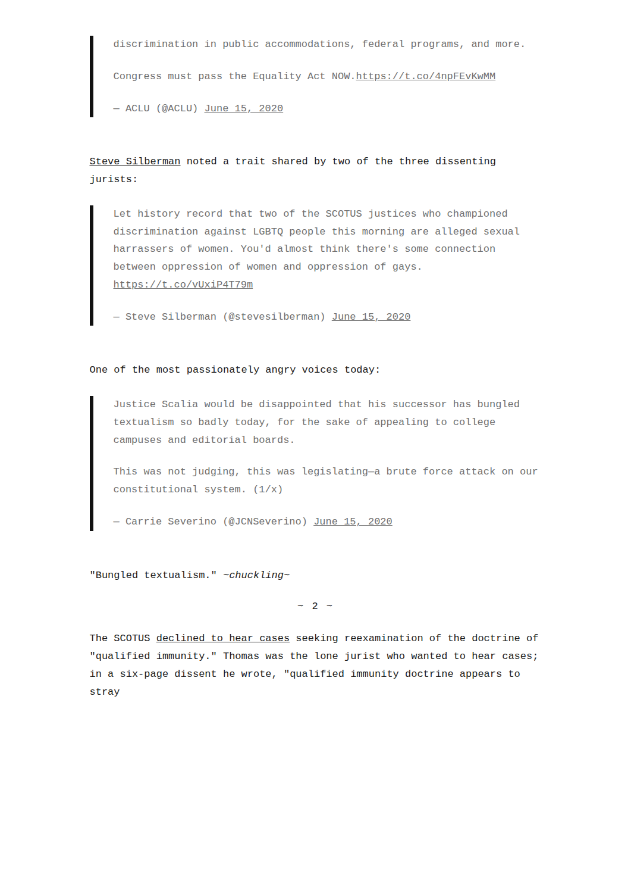discrimination in public accommodations, federal programs, and more.
Congress must pass the Equality Act NOW.https://t.co/4npFEvKwMM
— ACLU (@ACLU) June 15, 2020
Steve Silberman noted a trait shared by two of the three dissenting jurists:
Let history record that two of the SCOTUS justices who championed discrimination against LGBTQ people this morning are alleged sexual harrassers of women. You'd almost think there's some connection between oppression of women and oppression of gays. https://t.co/vUxiP4T79m
— Steve Silberman (@stevesilberman) June 15, 2020
One of the most passionately angry voices today:
Justice Scalia would be disappointed that his successor has bungled textualism so badly today, for the sake of appealing to college campuses and editorial boards.
This was not judging, this was legislating—a brute force attack on our constitutional system. (1/x)
— Carrie Severino (@JCNSeverino) June 15, 2020
"Bungled textualism." ~chuckling~
~ 2 ~
The SCOTUS declined to hear cases seeking reexamination of the doctrine of "qualified immunity." Thomas was the lone jurist who wanted to hear cases; in a six-page dissent he wrote, "qualified immunity doctrine appears to stray